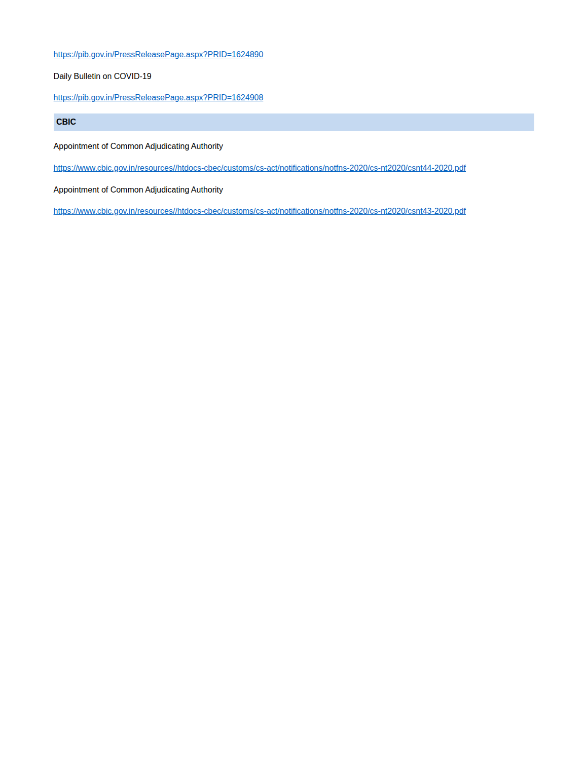https://pib.gov.in/PressReleasePage.aspx?PRID=1624890
Daily Bulletin on COVID-19
https://pib.gov.in/PressReleasePage.aspx?PRID=1624908
CBIC
Appointment of Common Adjudicating Authority
https://www.cbic.gov.in/resources//htdocs-cbec/customs/cs-act/notifications/notfns-2020/cs-nt2020/csnt44-2020.pdf
Appointment of Common Adjudicating Authority
https://www.cbic.gov.in/resources//htdocs-cbec/customs/cs-act/notifications/notfns-2020/cs-nt2020/csnt43-2020.pdf